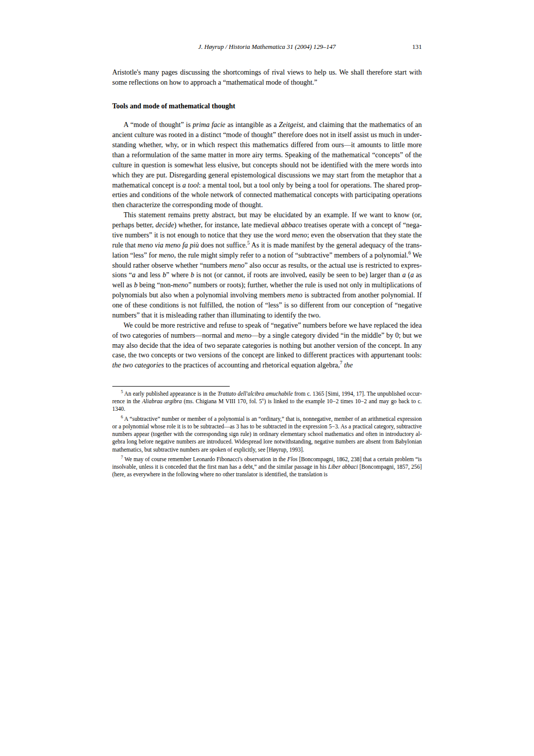J. Høyrup / Historia Mathematica 31 (2004) 129–147 131
Aristotle's many pages discussing the shortcomings of rival views to help us. We shall therefore start with some reflections on how to approach a “mathematical mode of thought.”
Tools and mode of mathematical thought
A “mode of thought” is prima facie as intangible as a Zeitgeist, and claiming that the mathematics of an ancient culture was rooted in a distinct “mode of thought” therefore does not in itself assist us much in understanding whether, why, or in which respect this mathematics differed from ours—it amounts to little more than a reformulation of the same matter in more airy terms. Speaking of the mathematical “concepts” of the culture in question is somewhat less elusive, but concepts should not be identified with the mere words into which they are put. Disregarding general epistemological discussions we may start from the metaphor that a mathematical concept is a tool: a mental tool, but a tool only by being a tool for operations. The shared properties and conditions of the whole network of connected mathematical concepts with participating operations then characterize the corresponding mode of thought.
This statement remains pretty abstract, but may be elucidated by an example. If we want to know (or, perhaps better, decide) whether, for instance, late medieval abbaco treatises operate with a concept of “negative numbers” it is not enough to notice that they use the word meno; even the observation that they state the rule that meno via meno fa più does not suffice.5 As it is made manifest by the general adequacy of the translation “less” for meno, the rule might simply refer to a notion of “subtractive” members of a polynomial.6 We should rather observe whether “numbers meno” also occur as results, or the actual use is restricted to expressions “a and less b” where b is not (or cannot, if roots are involved, easily be seen to be) larger than a (a as well as b being “non-meno” numbers or roots); further, whether the rule is used not only in multiplications of polynomials but also when a polynomial involving members meno is subtracted from another polynomial. If one of these conditions is not fulfilled, the notion of “less” is so different from our conception of “negative numbers” that it is misleading rather than illuminating to identify the two.
We could be more restrictive and refuse to speak of “negative” numbers before we have replaced the idea of two categories of numbers—normal and meno—by a single category divided “in the middle” by 0; but we may also decide that the idea of two separate categories is nothing but another version of the concept. In any case, the two concepts or two versions of the concept are linked to different practices with appurtenant tools: the two categories to the practices of accounting and rhetorical equation algebra,7 the
5 An early published appearance is in the Trattato dell'alcibra amuchabile from c. 1365 [Simi, 1994, 17]. The unpublished occurrence in the Aliabraa argibra (ms. Chigiana M VIII 170, fol. 5v) is linked to the example 10−2 times 10−2 and may go back to c. 1340.
6 A “subtractive” number or member of a polynomial is an “ordinary,” that is, nonnegative, member of an arithmetical expression or a polynomial whose role it is to be subtracted—as 3 has to be subtracted in the expression 5−3. As a practical category, subtractive numbers appear (together with the corresponding sign rule) in ordinary elementary school mathematics and often in introductory algebra long before negative numbers are introduced. Widespread lore notwithstanding, negative numbers are absent from Babylonian mathematics, but subtractive numbers are spoken of explicitly, see [Høyrup, 1993].
7 We may of course remember Leonardo Fibonacci's observation in the Flos [Boncompagni, 1862, 238] that a certain problem “is insolvable, unless it is conceded that the first man has a debt,” and the similar passage in his Liber abbaci [Boncompagni, 1857, 256] (here, as everywhere in the following where no other translator is identified, the translation is